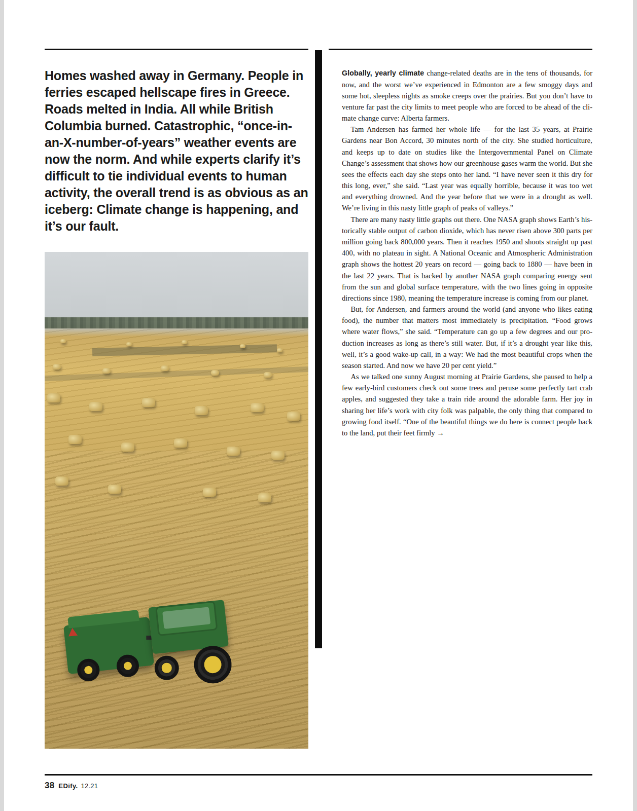Homes washed away in Germany. People in ferries escaped hellscape fires in Greece. Roads melted in India. All while British Columbia burned. Catastrophic, “once-in-an-X-number-of-years” weather events are now the norm. And while experts clarify it’s difficult to tie individual events to human activity, the overall trend is as obvious as an iceberg: Climate change is happening, and it’s our fault.
Globally, yearly climate change-related deaths are in the tens of thousands, for now, and the worst we’ve experienced in Edmonton are a few smoggy days and some hot, sleepless nights as smoke creeps over the prairies. But you don’t have to venture far past the city limits to meet people who are forced to be ahead of the climate change curve: Alberta farmers.
Tam Andersen has farmed her whole life — for the last 35 years, at Prairie Gardens near Bon Accord, 30 minutes north of the city. She studied horticulture, and keeps up to date on studies like the Intergovernmental Panel on Climate Change’s assessment that shows how our greenhouse gases warm the world. But she sees the effects each day she steps onto her land. “I have never seen it this dry for this long, ever,” she said. “Last year was equally horrible, because it was too wet and everything drowned. And the year before that we were in a drought as well. We’re living in this nasty little graph of peaks of valleys.”
There are many nasty little graphs out there. One NASA graph shows Earth’s historically stable output of carbon dioxide, which has never risen above 300 parts per million going back 800,000 years. Then it reaches 1950 and shoots straight up past 400, with no plateau in sight. A National Oceanic and Atmospheric Administration graph shows the hottest 20 years on record — going back to 1880 — have been in the last 22 years. That is backed by another NASA graph comparing energy sent from the sun and global surface temperature, with the two lines going in opposite directions since 1980, meaning the temperature increase is coming from our planet.
But, for Andersen, and farmers around the world (and anyone who likes eating food), the number that matters most immediately is precipitation. “Food grows where water flows,” she said. “Temperature can go up a few degrees and our production increases as long as there’s still water. But, if it’s a drought year like this, well, it’s a good wake-up call, in a way: We had the most beautiful crops when the season started. And now we have 20 per cent yield.”
As we talked one sunny August morning at Prairie Gardens, she paused to help a few early-bird customers check out some trees and peruse some perfectly tart crab apples, and suggested they take a train ride around the adorable farm. Her joy in sharing her life’s work with city folk was palpable, the only thing that compared to growing food itself. “One of the beautiful things we do here is connect people back to the land, put their feet firmly →
38 EDify. 12.21